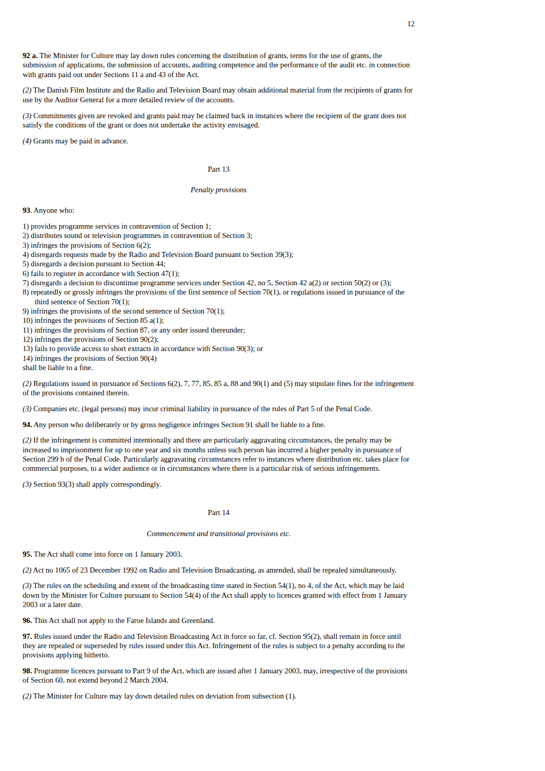12
92 a. The Minister for Culture may lay down rules concerning the distribution of grants, terms for the use of grants, the submission of applications, the submission of accounts, auditing competence and the performance of the audit etc. in connection with grants paid out under Sections 11 a and 43 of the Act.
(2) The Danish Film Institute and the Radio and Television Board may obtain additional material from the recipients of grants for use by the Auditor General for a more detailed review of the accounts.
(3) Commitments given are revoked and grants paid may be claimed back in instances where the recipient of the grant does not satisfy the conditions of the grant or does not undertake the activity envisaged.
(4) Grants may be paid in advance.
Part 13
Penalty provisions
93. Anyone who:
1) provides programme services in contravention of Section 1;
2) distributes sound or television programmes in contravention of Section 3;
3) infringes the provisions of Section 6(2);
4) disregards requests made by the Radio and Television Board pursuant to Section 39(3);
5) disregards a decision pursuant to Section 44;
6) fails to register in accordance with Section 47(1);
7) disregards a decision to discontinue programme services under Section 42, no 5, Section 42 a(2) or section 50(2) or (3);
8) repeatedly or grossly infringes the provisions of the first sentence of Section 70(1), or regulations issued in pursuance of the third sentence of Section 70(1);
9) infringes the provisions of the second sentence of Section 70(1);
10) infringes the provisions of Section 85 a(1);
11) infringes the provisions of Section 87, or any order issued thereunder;
12) infringes the provisions of Section 90(2);
13) fails to provide access to short extracts in accordance with Section 90(3); or
14) infringes the provisions of Section 90(4)
shall be liable to a fine.
(2) Regulations issued in pursuance of Sections 6(2), 7, 77, 85, 85 a, 88 and 90(1) and (5) may stipulate fines for the infringement of the provisions contained therein.
(3) Companies etc. (legal persons) may incur criminal liability in pursuance of the rules of Part 5 of the Penal Code.
94. Any person who deliberately or by gross negligence infringes Section 91 shall be liable to a fine.
(2) If the infringement is committed intentionally and there are particularly aggravating circumstances, the penalty may be increased to imprisonment for up to one year and six months unless such person has incurred a higher penalty in pursuance of Section 299 b of the Penal Code. Particularly aggravating circumstances refer to instances where distribution etc. takes place for commercial purposes, to a wider audience or in circumstances where there is a particular risk of serious infringements.
(3) Section 93(3) shall apply correspondingly.
Part 14
Commencement and transitional provisions etc.
95. The Act shall come into force on 1 January 2003.
(2) Act no 1065 of 23 December 1992 on Radio and Television Broadcasting, as amended, shall be repealed simultaneously.
(3) The rules on the scheduling and extent of the broadcasting time stated in Section 54(1), no 4, of the Act, which may be laid down by the Minister for Culture pursuant to Section 54(4) of the Act shall apply to licences granted with effect from 1 January 2003 or a later date.
96. This Act shall not apply to the Faroe Islands and Greenland.
97. Rules issued under the Radio and Television Broadcasting Act in force so far, cf. Section 95(2), shall remain in force until they are repealed or superseded by rules issued under this Act. Infringement of the rules is subject to a penalty according to the provisions applying hitherto.
98. Programme licences pursuant to Part 9 of the Act, which are issued after 1 January 2003, may, irrespective of the provisions of Section 60, not extend beyond 2 March 2004.
(2) The Minister for Culture may lay down detailed rules on deviation from subsection (1).